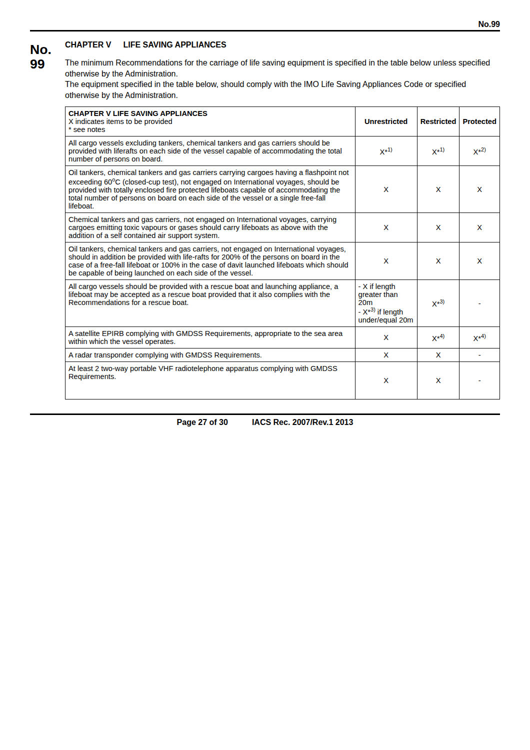No.99
No.
99
CHAPTER V LIFE SAVING APPLIANCES
The minimum Recommendations for the carriage of life saving equipment is specified in the table below unless specified otherwise by the Administration.
The equipment specified in the table below, should comply with the IMO Life Saving Appliances Code or specified otherwise by the Administration.
| CHAPTER V LIFE SAVING APPLIANCES X indicates items to be provided * see notes | Unrestricted | Restricted | Protected |
| --- | --- | --- | --- |
| All cargo vessels excluding tankers, chemical tankers and gas carriers should be provided with liferafts on each side of the vessel capable of accommodating the total number of persons on board. | X* 1) | X* 1) | X* 2) |
| Oil tankers, chemical tankers and gas carriers carrying cargoes having a flashpoint not exceeding 60 o C (closed-cup test), not engaged on International voyages, should be provided with totally enclosed fire protected lifeboats capable of accommodating the total number of persons on board on each side of the vessel or a single free-fall lifeboat. | X | X | X |
| Chemical tankers and gas carriers, not engaged on International voyages, carrying cargoes emitting toxic vapours or gases should carry lifeboats as above with the addition of a self contained air support system. | X | X | X |
| Oil tankers, chemical tankers and gas carriers, not engaged on International voyages, should in addition be provided with life-rafts for 200% of the persons on board in the case of a free-fall lifeboat or 100% in the case of davit launched lifeboats which should be capable of being launched on each side of the vessel. | X | X | X |
| All cargo vessels should be provided with a rescue boat and launching appliance, a lifeboat may be accepted as a rescue boat provided that it also complies with the Recommendations for a rescue boat. | - X if length greater than 20m - X* 3) if length under/equal 20m | X* 3) | - |
| A satellite EPIRB complying with GMDSS Requirements, appropriate to the sea area within which the vessel operates. | X | X* 4) | X* 4) |
| A radar transponder complying with GMDSS Requirements. | X | X | - |
| At least 2 two-way portable VHF radiotelephone apparatus complying with GMDSS Requirements. | X | X | - |
Page 27 of 30 IACS Rec. 2007/Rev.1 2013